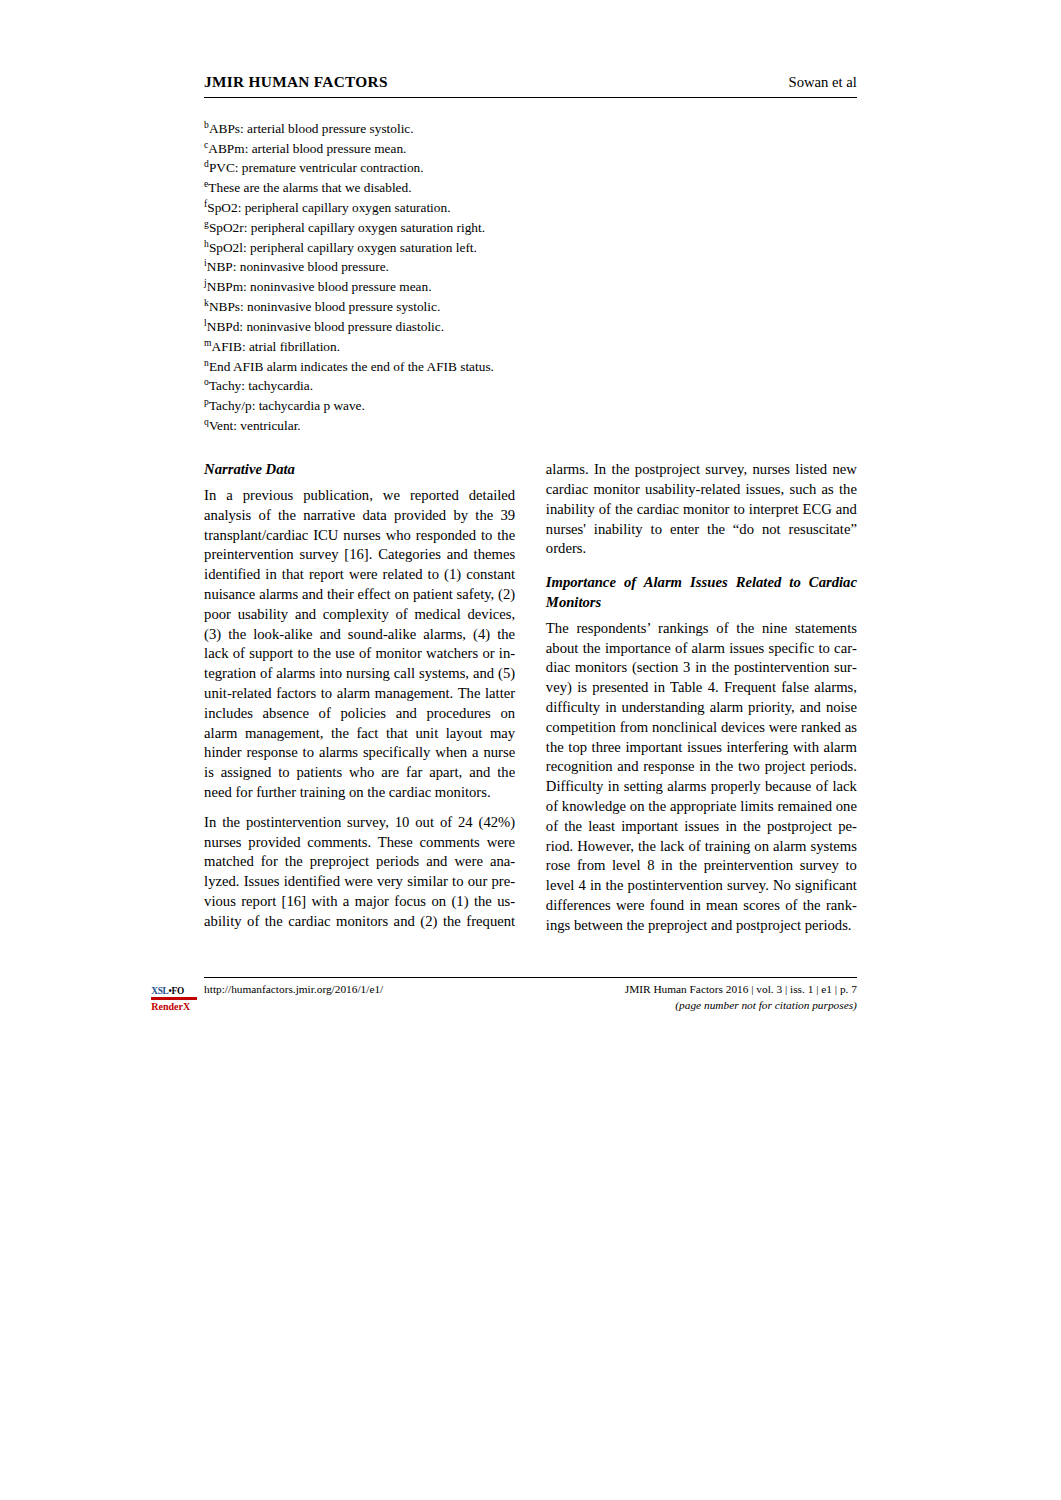JMIR HUMAN FACTORS
Sowan et al
bABPs: arterial blood pressure systolic.
cABPm: arterial blood pressure mean.
dPVC: premature ventricular contraction.
eThese are the alarms that we disabled.
fSpO2: peripheral capillary oxygen saturation.
gSpO2r: peripheral capillary oxygen saturation right.
hSpO2l: peripheral capillary oxygen saturation left.
iNBP: noninvasive blood pressure.
jNBPm: noninvasive blood pressure mean.
kNBPs: noninvasive blood pressure systolic.
lNBPd: noninvasive blood pressure diastolic.
mAFIB: atrial fibrillation.
nEnd AFIB alarm indicates the end of the AFIB status.
oTachy: tachycardia.
pTachy/p: tachycardia p wave.
qVent: ventricular.
Narrative Data
In a previous publication, we reported detailed analysis of the narrative data provided by the 39 transplant/cardiac ICU nurses who responded to the preintervention survey [16]. Categories and themes identified in that report were related to (1) constant nuisance alarms and their effect on patient safety, (2) poor usability and complexity of medical devices, (3) the look-alike and sound-alike alarms, (4) the lack of support to the use of monitor watchers or integration of alarms into nursing call systems, and (5) unit-related factors to alarm management. The latter includes absence of policies and procedures on alarm management, the fact that unit layout may hinder response to alarms specifically when a nurse is assigned to patients who are far apart, and the need for further training on the cardiac monitors.
In the postintervention survey, 10 out of 24 (42%) nurses provided comments. These comments were matched for the preproject periods and were analyzed. Issues identified were very similar to our previous report [16] with a major focus on (1) the usability of the cardiac monitors and (2) the frequent alarms. In the postproject survey, nurses listed new cardiac monitor usability-related issues, such as the inability of the cardiac monitor to interpret ECG and nurses' inability to enter the “do not resuscitate” orders.
Importance of Alarm Issues Related to Cardiac Monitors
The respondents’ rankings of the nine statements about the importance of alarm issues specific to cardiac monitors (section 3 in the postintervention survey) is presented in Table 4. Frequent false alarms, difficulty in understanding alarm priority, and noise competition from nonclinical devices were ranked as the top three important issues interfering with alarm recognition and response in the two project periods. Difficulty in setting alarms properly because of lack of knowledge on the appropriate limits remained one of the least important issues in the postproject period. However, the lack of training on alarm systems rose from level 8 in the preintervention survey to level 4 in the postintervention survey. No significant differences were found in mean scores of the rankings between the preproject and postproject periods.
XSL•FO
RenderX
http://humanfactors.jmir.org/2016/1/e1/
JMIR Human Factors 2016 | vol. 3 | iss. 1 | e1 | p. 7
(page number not for citation purposes)